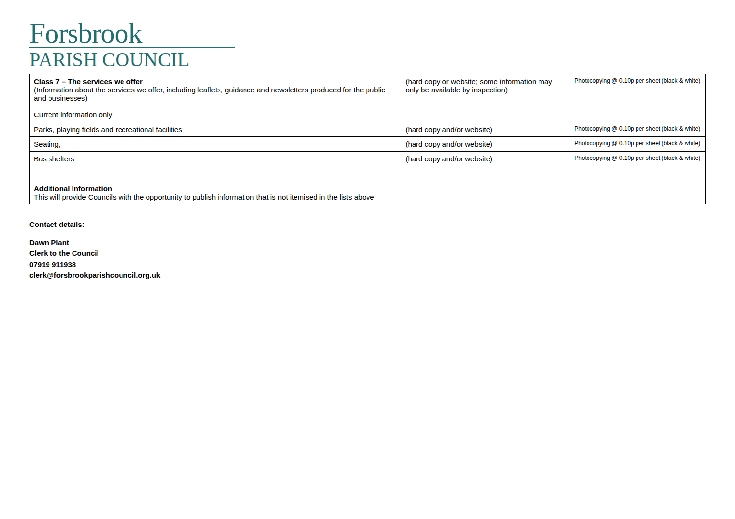Forsbrook
PARISH COUNCIL
| Class 7 – The services we offer (Information about the services we offer, including leaflets, guidance and newsletters produced for the public and businesses) Current information only | (hard copy or website; some information may only be available by inspection) | Photocopying @ 0.10p per sheet (black & white) |
| Parks, playing fields and recreational facilities | (hard copy and/or website) | Photocopying @ 0.10p per sheet (black & white) |
| Seating, | (hard copy and/or website) | Photocopying @ 0.10p per sheet (black & white) |
| Bus shelters | (hard copy and/or website) | Photocopying @ 0.10p per sheet (black & white) |
| Additional Information This will provide Councils with the opportunity to publish information that is not itemised in the lists above | | |
Contact details:
Dawn Plant
Clerk to the Council
07919 911938
clerk@forsbrookparishcouncil.org.uk